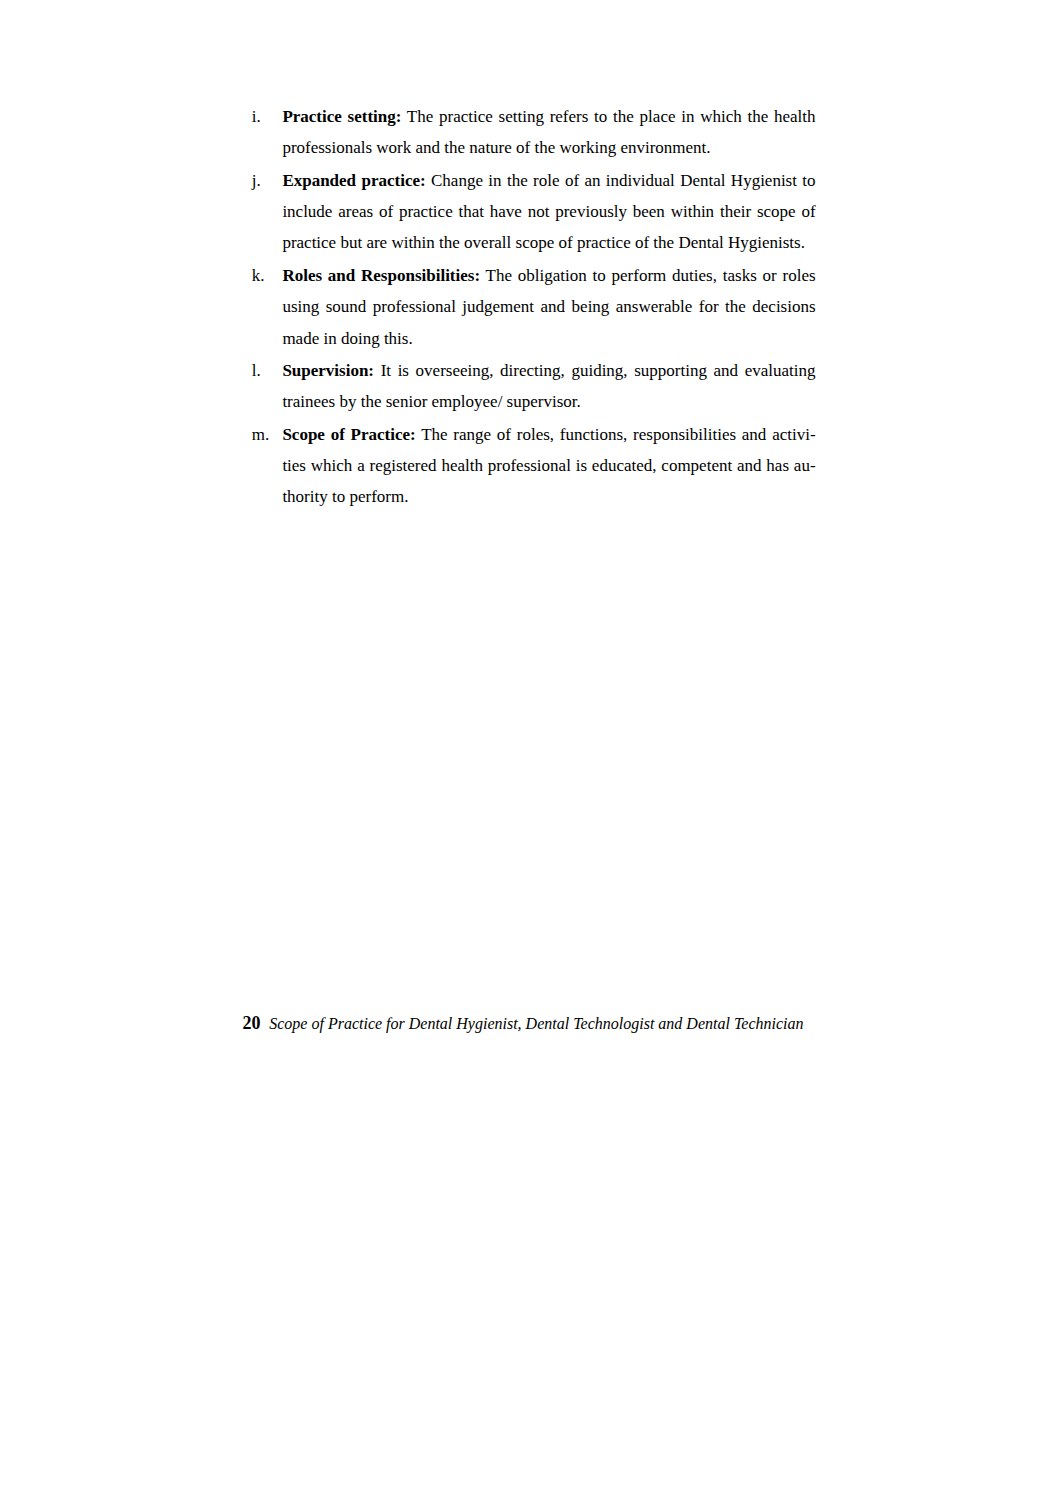i. Practice setting: The practice setting refers to the place in which the health professionals work and the nature of the working environment.
j. Expanded practice: Change in the role of an individual Dental Hygienist to include areas of practice that have not previously been within their scope of practice but are within the overall scope of practice of the Dental Hygienists.
k. Roles and Responsibilities: The obligation to perform duties, tasks or roles using sound professional judgement and being answerable for the decisions made in doing this.
l. Supervision: It is overseeing, directing, guiding, supporting and evaluating trainees by the senior employee/ supervisor.
m. Scope of Practice: The range of roles, functions, responsibilities and activities which a registered health professional is educated, competent and has authority to perform.
20 Scope of Practice for Dental Hygienist, Dental Technologist and Dental Technician